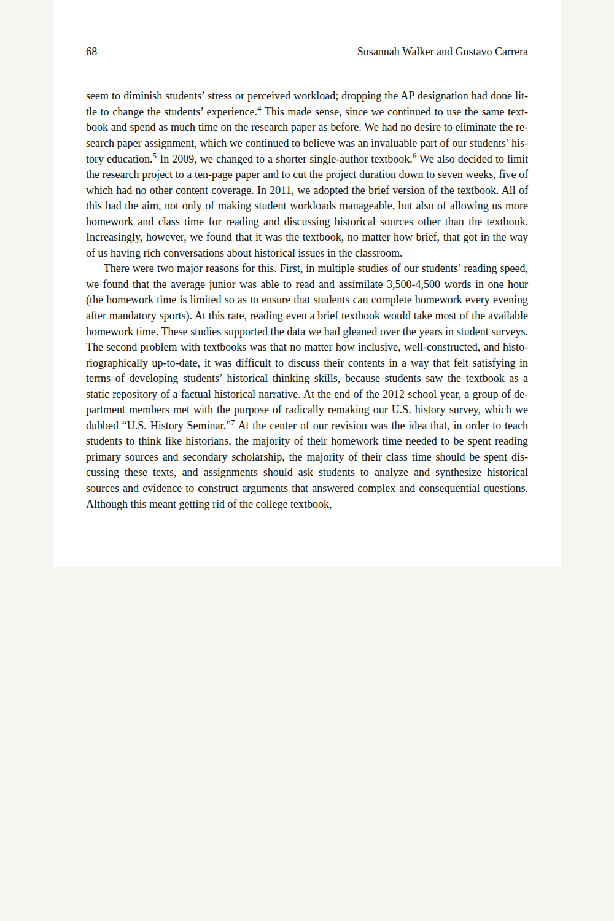68 Susannah Walker and Gustavo Carrera
seem to diminish students’ stress or perceived workload; dropping the AP designation had done little to change the students’ experience.4 This made sense, since we continued to use the same textbook and spend as much time on the research paper as before. We had no desire to eliminate the research paper assignment, which we continued to believe was an invaluable part of our students’ history education.5 In 2009, we changed to a shorter single-author textbook.6 We also decided to limit the research project to a ten-page paper and to cut the project duration down to seven weeks, five of which had no other content coverage. In 2011, we adopted the brief version of the textbook. All of this had the aim, not only of making student workloads manageable, but also of allowing us more homework and class time for reading and discussing historical sources other than the textbook. Increasingly, however, we found that it was the textbook, no matter how brief, that got in the way of us having rich conversations about historical issues in the classroom.
There were two major reasons for this. First, in multiple studies of our students’ reading speed, we found that the average junior was able to read and assimilate 3,500-4,500 words in one hour (the homework time is limited so as to ensure that students can complete homework every evening after mandatory sports). At this rate, reading even a brief textbook would take most of the available homework time. These studies supported the data we had gleaned over the years in student surveys. The second problem with textbooks was that no matter how inclusive, well-constructed, and historiographically up-to-date, it was difficult to discuss their contents in a way that felt satisfying in terms of developing students’ historical thinking skills, because students saw the textbook as a static repository of a factual historical narrative. At the end of the 2012 school year, a group of department members met with the purpose of radically remaking our U.S. history survey, which we dubbed “U.S. History Seminar.”7 At the center of our revision was the idea that, in order to teach students to think like historians, the majority of their homework time needed to be spent reading primary sources and secondary scholarship, the majority of their class time should be spent discussing these texts, and assignments should ask students to analyze and synthesize historical sources and evidence to construct arguments that answered complex and consequential questions. Although this meant getting rid of the college textbook,